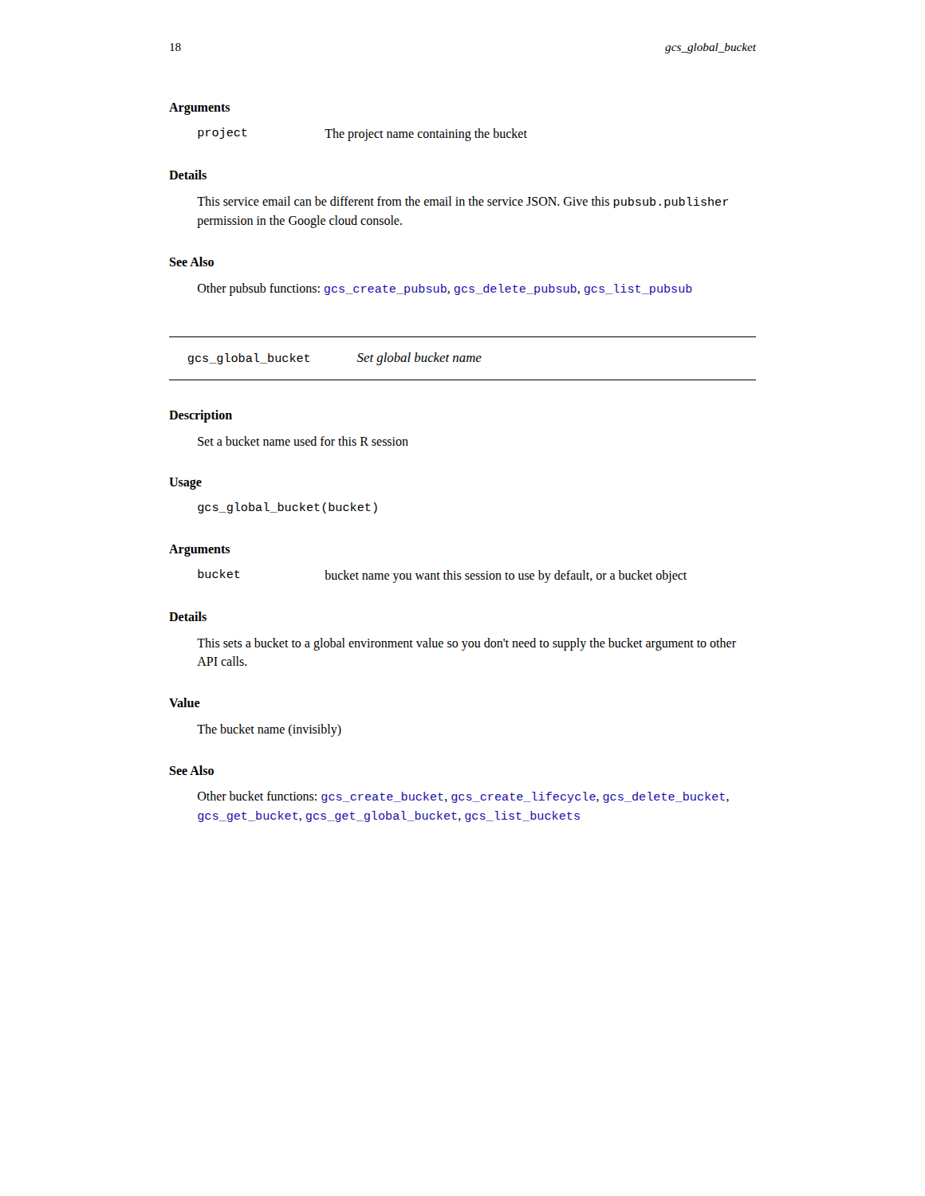18 gcs_global_bucket
Arguments
project
The project name containing the bucket
Details
This service email can be different from the email in the service JSON. Give this pubsub.publisher permission in the Google cloud console.
See Also
Other pubsub functions: gcs_create_pubsub, gcs_delete_pubsub, gcs_list_pubsub
gcs_global_bucket Set global bucket name
Description
Set a bucket name used for this R session
Usage
gcs_global_bucket(bucket)
Arguments
bucket
bucket name you want this session to use by default, or a bucket object
Details
This sets a bucket to a global environment value so you don't need to supply the bucket argument to other API calls.
Value
The bucket name (invisibly)
See Also
Other bucket functions: gcs_create_bucket, gcs_create_lifecycle, gcs_delete_bucket, gcs_get_bucket, gcs_get_global_bucket, gcs_list_buckets